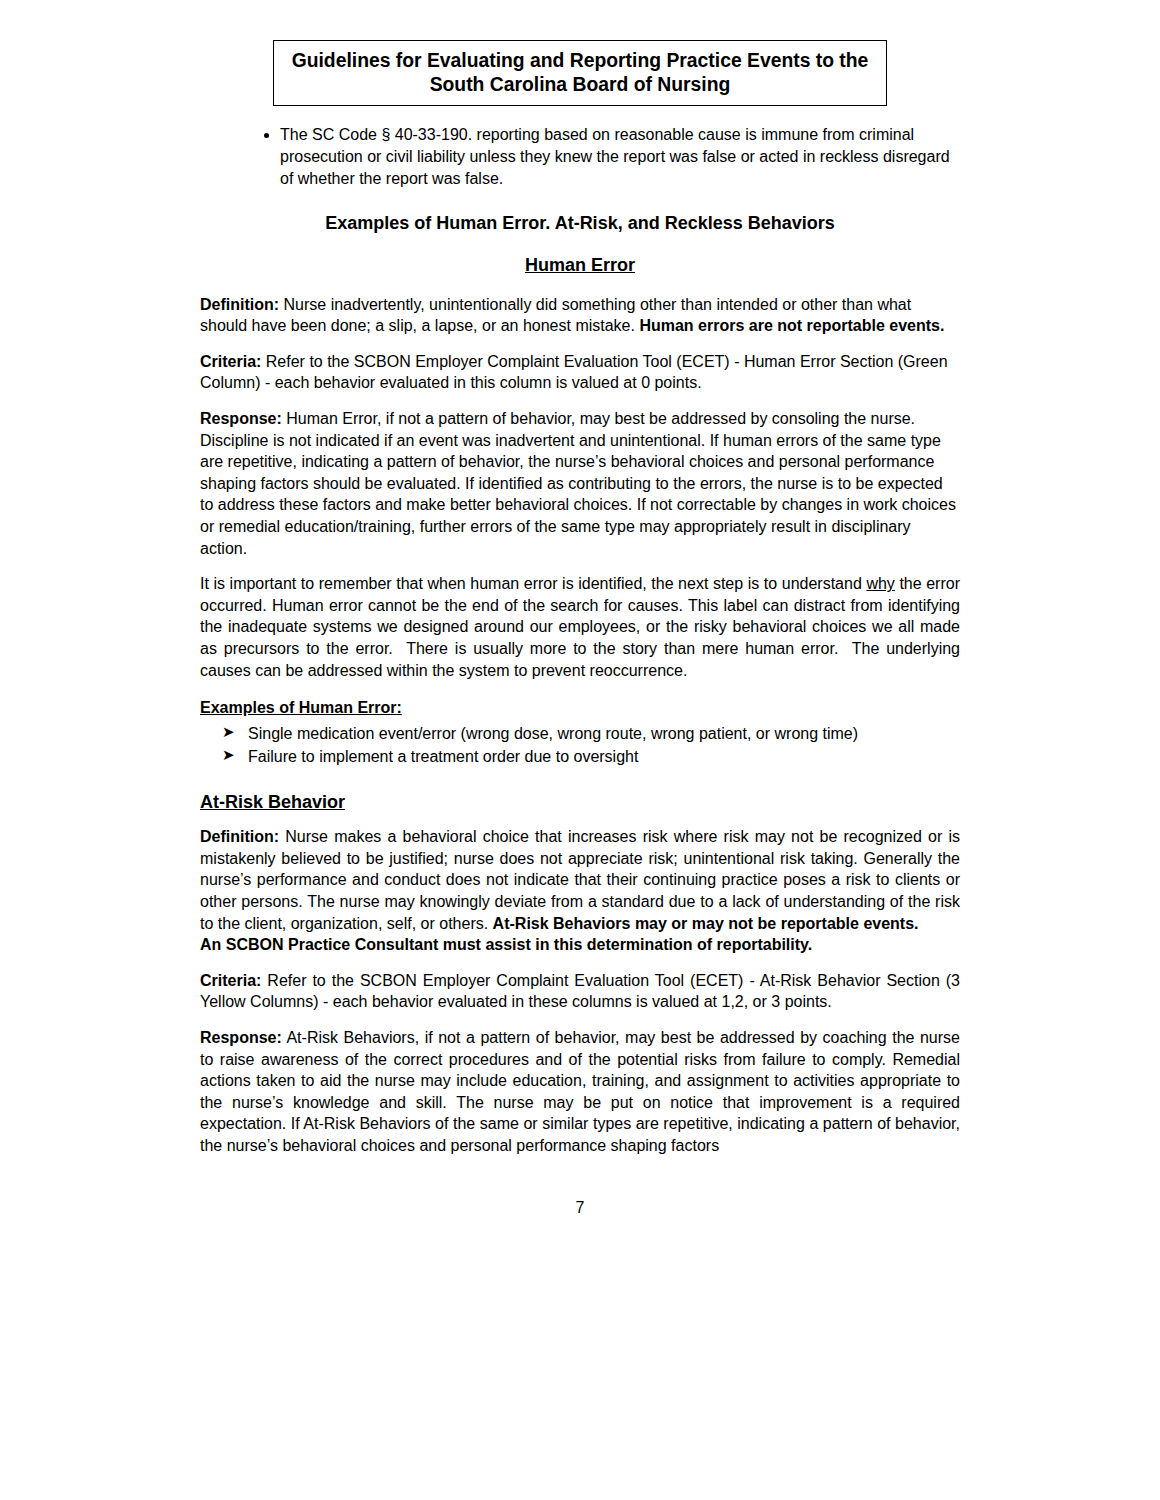Guidelines for Evaluating and Reporting Practice Events to the
South Carolina Board of Nursing
The SC Code § 40-33-190. reporting based on reasonable cause is immune from criminal prosecution or civil liability unless they knew the report was false or acted in reckless disregard of whether the report was false.
Examples of Human Error. At-Risk, and Reckless Behaviors
Human Error
Definition: Nurse inadvertently, unintentionally did something other than intended or other than what should have been done; a slip, a lapse, or an honest mistake. Human errors are not reportable events.
Criteria: Refer to the SCBON Employer Complaint Evaluation Tool (ECET) - Human Error Section (Green Column) - each behavior evaluated in this column is valued at 0 points.
Response: Human Error, if not a pattern of behavior, may best be addressed by consoling the nurse. Discipline is not indicated if an event was inadvertent and unintentional. If human errors of the same type are repetitive, indicating a pattern of behavior, the nurse’s behavioral choices and personal performance shaping factors should be evaluated. If identified as contributing to the errors, the nurse is to be expected to address these factors and make better behavioral choices. If not correctable by changes in work choices or remedial education/training, further errors of the same type may appropriately result in disciplinary action.
It is important to remember that when human error is identified, the next step is to understand why the error occurred. Human error cannot be the end of the search for causes. This label can distract from identifying the inadequate systems we designed around our employees, or the risky behavioral choices we all made as precursors to the error. There is usually more to the story than mere human error. The underlying causes can be addressed within the system to prevent reoccurrence.
Examples of Human Error:
Single medication event/error (wrong dose, wrong route, wrong patient, or wrong time)
Failure to implement a treatment order due to oversight
At-Risk Behavior
Definition: Nurse makes a behavioral choice that increases risk where risk may not be recognized or is mistakenly believed to be justified; nurse does not appreciate risk; unintentional risk taking. Generally the nurse’s performance and conduct does not indicate that their continuing practice poses a risk to clients or other persons. The nurse may knowingly deviate from a standard due to a lack of understanding of the risk to the client, organization, self, or others. At-Risk Behaviors may or may not be reportable events.
An SCBON Practice Consultant must assist in this determination of reportability.
Criteria: Refer to the SCBON Employer Complaint Evaluation Tool (ECET) - At-Risk Behavior Section (3 Yellow Columns) - each behavior evaluated in these columns is valued at 1,2, or 3 points.
Response: At-Risk Behaviors, if not a pattern of behavior, may best be addressed by coaching the nurse to raise awareness of the correct procedures and of the potential risks from failure to comply. Remedial actions taken to aid the nurse may include education, training, and assignment to activities appropriate to the nurse’s knowledge and skill. The nurse may be put on notice that improvement is a required expectation. If At-Risk Behaviors of the same or similar types are repetitive, indicating a pattern of behavior, the nurse’s behavioral choices and personal performance shaping factors
7